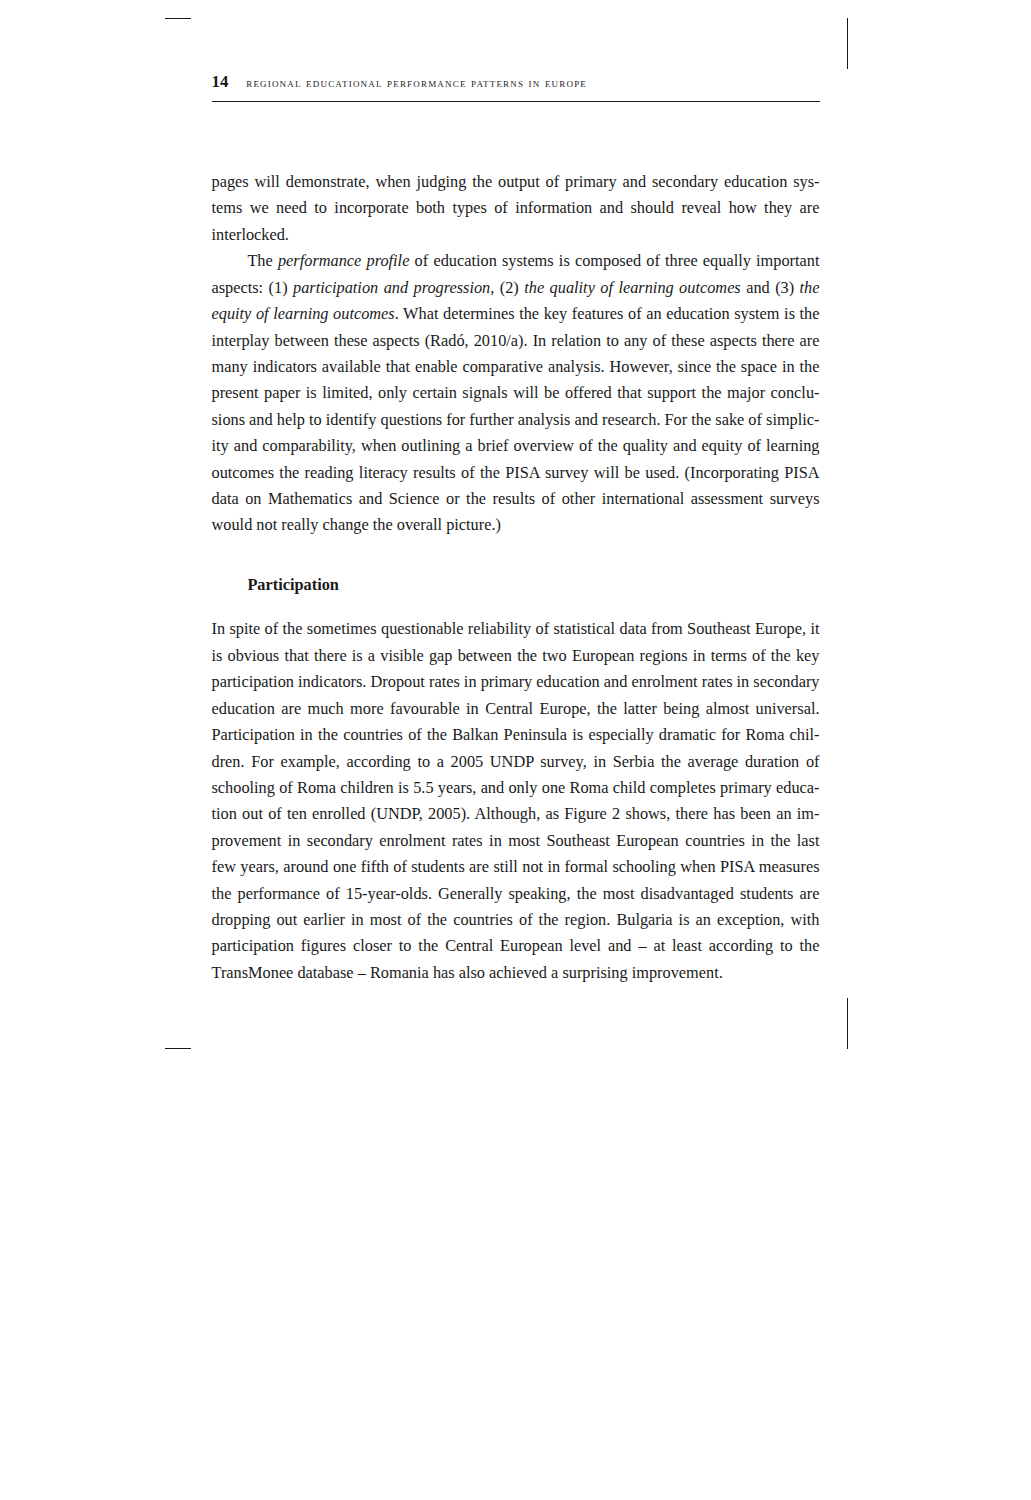14 Regional Educational Performance Patterns in Europe
pages will demonstrate, when judging the output of primary and secondary education systems we need to incorporate both types of information and should reveal how they are interlocked.
The performance profile of education systems is composed of three equally important aspects: (1) participation and progression, (2) the quality of learning outcomes and (3) the equity of learning outcomes. What determines the key features of an education system is the interplay between these aspects (Radó, 2010/a). In relation to any of these aspects there are many indicators available that enable comparative analysis. However, since the space in the present paper is limited, only certain signals will be offered that support the major conclusions and help to identify questions for further analysis and research. For the sake of simplicity and comparability, when outlining a brief overview of the quality and equity of learning outcomes the reading literacy results of the PISA survey will be used. (Incorporating PISA data on Mathematics and Science or the results of other international assessment surveys would not really change the overall picture.)
Participation
In spite of the sometimes questionable reliability of statistical data from Southeast Europe, it is obvious that there is a visible gap between the two European regions in terms of the key participation indicators. Dropout rates in primary education and enrolment rates in secondary education are much more favourable in Central Europe, the latter being almost universal. Participation in the countries of the Balkan Peninsula is especially dramatic for Roma children. For example, according to a 2005 UNDP survey, in Serbia the average duration of schooling of Roma children is 5.5 years, and only one Roma child completes primary education out of ten enrolled (UNDP, 2005). Although, as Figure 2 shows, there has been an improvement in secondary enrolment rates in most Southeast European countries in the last few years, around one fifth of students are still not in formal schooling when PISA measures the performance of 15-year-olds. Generally speaking, the most disadvantaged students are dropping out earlier in most of the countries of the region. Bulgaria is an exception, with participation figures closer to the Central European level and – at least according to the TransMonee database – Romania has also achieved a surprising improvement.